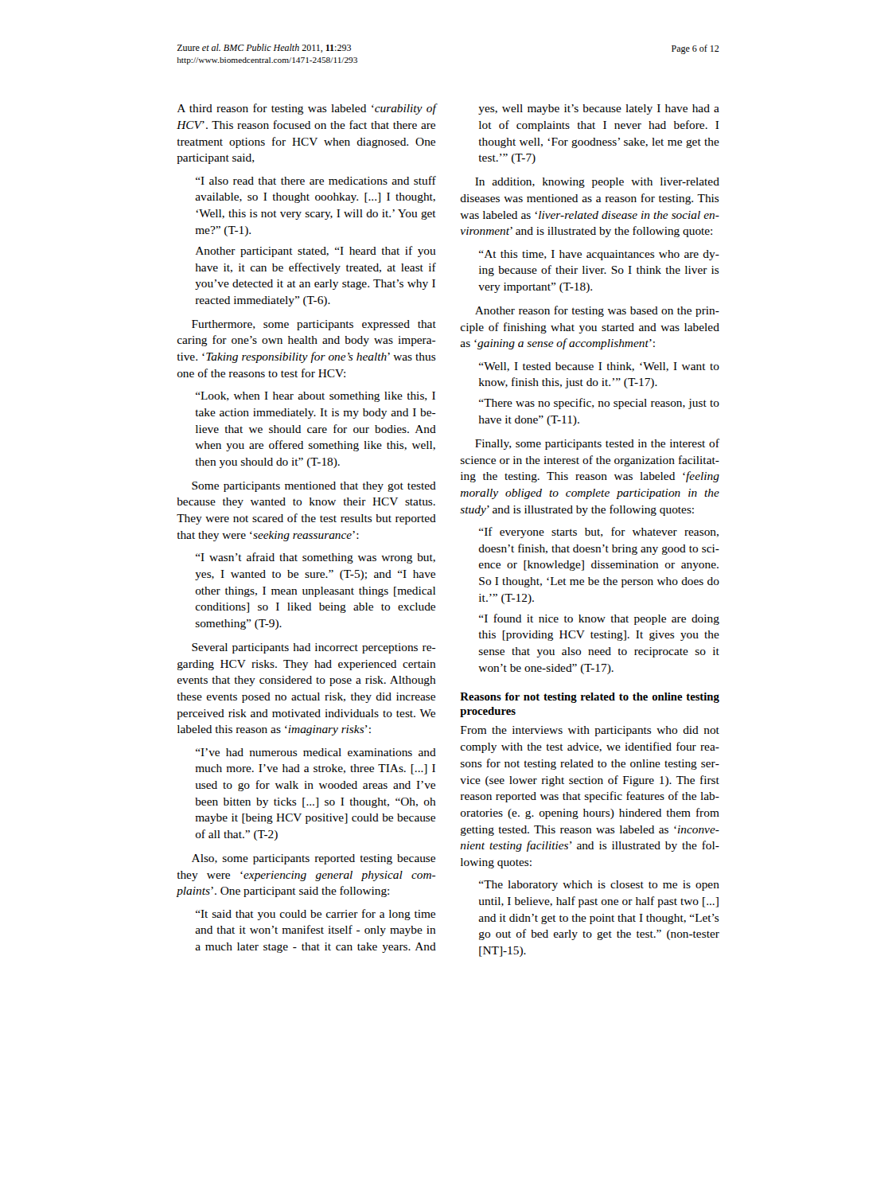Zuure et al. BMC Public Health 2011, 11:293
http://www.biomedcentral.com/1471-2458/11/293
Page 6 of 12
A third reason for testing was labeled ‘curability of HCV’. This reason focused on the fact that there are treatment options for HCV when diagnosed. One participant said,
“I also read that there are medications and stuff available, so I thought ooohkay. [...] I thought, ‘Well, this is not very scary, I will do it.’ You get me?” (T-1).
Another participant stated, “I heard that if you have it, it can be effectively treated, at least if you’ve detected it at an early stage. That’s why I reacted immediately” (T-6).
Furthermore, some participants expressed that caring for one’s own health and body was imperative. ‘Taking responsibility for one’s health’ was thus one of the reasons to test for HCV:
“Look, when I hear about something like this, I take action immediately. It is my body and I believe that we should care for our bodies. And when you are offered something like this, well, then you should do it” (T-18).
Some participants mentioned that they got tested because they wanted to know their HCV status. They were not scared of the test results but reported that they were ‘seeking reassurance’:
“I wasn’t afraid that something was wrong but, yes, I wanted to be sure.” (T-5); and “I have other things, I mean unpleasant things [medical conditions] so I liked being able to exclude something” (T-9).
Several participants had incorrect perceptions regarding HCV risks. They had experienced certain events that they considered to pose a risk. Although these events posed no actual risk, they did increase perceived risk and motivated individuals to test. We labeled this reason as ‘imaginary risks’:
“I’ve had numerous medical examinations and much more. I’ve had a stroke, three TIAs. [...] I used to go for walk in wooded areas and I’ve been bitten by ticks [...] so I thought, “Oh, oh maybe it [being HCV positive] could be because of all that.” (T-2)
Also, some participants reported testing because they were ‘experiencing general physical complaints’. One participant said the following:
“It said that you could be carrier for a long time and that it won’t manifest itself - only maybe in a much later stage - that it can take years. And yes, well maybe it’s because lately I have had a lot of complaints that I never had before. I thought well, ‘For goodness’ sake, let me get the test.’” (T-7)
In addition, knowing people with liver-related diseases was mentioned as a reason for testing. This was labeled as ‘liver-related disease in the social environment’ and is illustrated by the following quote:
“At this time, I have acquaintances who are dying because of their liver. So I think the liver is very important” (T-18).
Another reason for testing was based on the principle of finishing what you started and was labeled as ‘gaining a sense of accomplishment’:
“Well, I tested because I think, ‘Well, I want to know, finish this, just do it.’” (T-17).
“There was no specific, no special reason, just to have it done” (T-11).
Finally, some participants tested in the interest of science or in the interest of the organization facilitating the testing. This reason was labeled ‘feeling morally obliged to complete participation in the study’ and is illustrated by the following quotes:
“If everyone starts but, for whatever reason, doesn’t finish, that doesn’t bring any good to science or [knowledge] dissemination or anyone. So I thought, ‘Let me be the person who does do it.’” (T-12).
“I found it nice to know that people are doing this [providing HCV testing]. It gives you the sense that you also need to reciprocate so it won’t be one-sided” (T-17).
Reasons for not testing related to the online testing procedures
From the interviews with participants who did not comply with the test advice, we identified four reasons for not testing related to the online testing service (see lower right section of Figure 1). The first reason reported was that specific features of the laboratories (e. g. opening hours) hindered them from getting tested. This reason was labeled as ‘inconvenient testing facilities’ and is illustrated by the following quotes:
“The laboratory which is closest to me is open until, I believe, half past one or half past two [...] and it didn’t get to the point that I thought, “Let’s go out of bed early to get the test.” (non-tester [NT]-15).